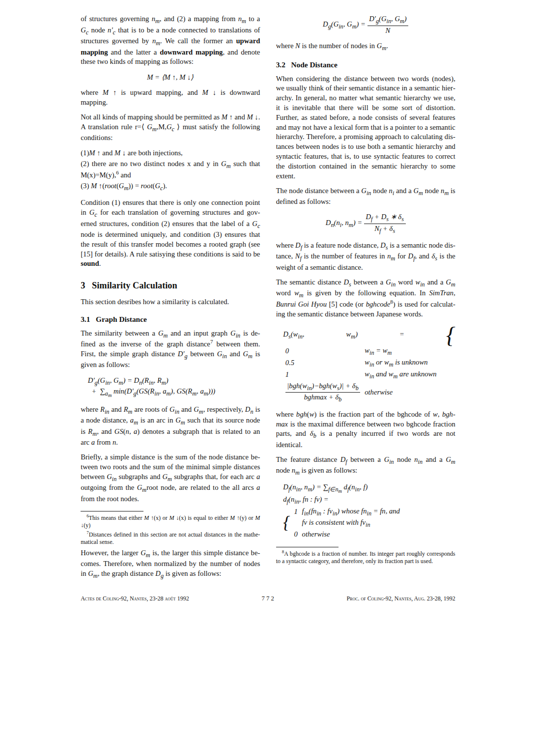of structures governing nm, and (2) a mapping from nm to a Gc node n'c that is to be a node connected to translations of structures governed by nm. We call the former an upward mapping and the latter a downward mapping, and denote these two kinds of mapping as follows:
M = ⟨M ↑, M ↓⟩
where M ↑ is upward mapping, and M ↓ is downward mapping.
Not all kinds of mapping should be permitted as M ↑ and M ↓. A translation rule r=⟨ Gm,M,Gc ⟩ must satisfy the following conditions:
(1)M ↑ and M ↓ are both injections,
(2) there are no two distinct nodes x and y in Gm such that M(x)=M(y),6 and
(3) M ↑(root(Gm)) = root(Gc).
Condition (1) ensures that there is only one connection point in Gc for each translation of governing structures and governed structures, condition (2) ensures that the label of a Gc node is determined uniquely, and condition (3) ensures that the result of this transfer model becomes a rooted graph (see [15] for details). A rule satisying these conditions is said to be sound.
3 Similarity Calculation
This section desribes how a similarity is calculated.
3.1 Graph Distance
The similarity between a Gm and an input graph Gin is defined as the inverse of the graph distance7 between them. First, the simple graph distance D'g between Gin and Gm is given as follows:
D'g(Gin, Gm) = Dn(Rin, Rm)
+ ∑am min(D'g(GS(Rin, am), GS(Rm, am)))
where Rin and Rm are roots of Gin and Gm, respectively, Dn is a node distance, am is an arc in Gm such that its source node is Rm, and GS(n, a) denotes a subgraph that is related to an arc a from n.
Briefly, a simple distance is the sum of the node distance between two roots and the sum of the minimal simple distances between Gin subgraphs and Gm subgraphs that, for each arc a outgoing from the Gmroot node, are related to the all arcs a from the root nodes.
6This means that either M ↑(x) or M ↓(x) is equal to either M ↑(y) or M ↓(y)
7Distances defined in this section are not actual distances in the mathematical sense.
However, the larger Gm is, the larger this simple distance becomes. Therefore, when normalized by the number of nodes in Gm, the graph distance Dg is given as follows:
Dg(Gin, Gm) = D'g(Gin, Gm) N
where N is the number of nodes in Gm.
3.2 Node Distance
When considering the distance between two words (nodes), we usually think of their semantic distance in a semantic hierarchy. In general, no matter what semantic hierarchy we use, it is inevitable that there will be some sort of distortion. Further, as stated before, a node consists of several features and may not have a lexical form that is a pointer to a semantic hierarchy. Therefore, a promising approach to calculating distances between nodes is to use both a semantic hierarchy and syntactic features, that is, to use syntactic features to correct the distortion contained in the semantic hierarchy to some extent.
The node distance between a Gin node ni and a Gm node nm is defined as follows:
Dn(ni, nm) = Df + Ds ∗ δs Nf + δs
where Df is a feature node distance, Ds is a semantic node distance, Nf is the number of features in nm for Df, and δs is the weight of a semantic distance.
The semantic distance Ds between a Gin word win and a Gm word wm is given by the following equation. In SimTran, Bunrui Goi Hyou [5] code (or bghcode8) is used for calculating the semantic distance between Japanese words.
Ds(win, wm) = {
| 0 | w in = w m |
| 0.5 | w in or w m is unknown |
| 1 | w in and w m are unknown |
| /bgh(w in )−bgh(w s )/ + δ b bghmax + δ b | otherwise |
where bgh(w) is the fraction part of the bghcode of w, bghmax is the maximal difference between two bghcode fraction parts, and δb is a penalty incurred if two words are not identical.
The feature distance Df between a Gin node nin and a Gm node nm is given as follows:
Df(nin, nm) = ∑f∈nm df(nin, f)
df(nin, fn : fv) =
{
| 1 | f in (fn in : fv in ) whose fn in = fn, and |
| | fv is consistent with fv in |
| 0 | otherwise |
8A bghcode is a fraction of number. Its integer part roughly corresponds to a syntactic category, and therefore, only its fraction part is used.
Actes de Coling-92, Nantes, 23-28 août 1992 7 7 2 Proc. of Coling-92, Nantes, Aug. 23-28, 1992